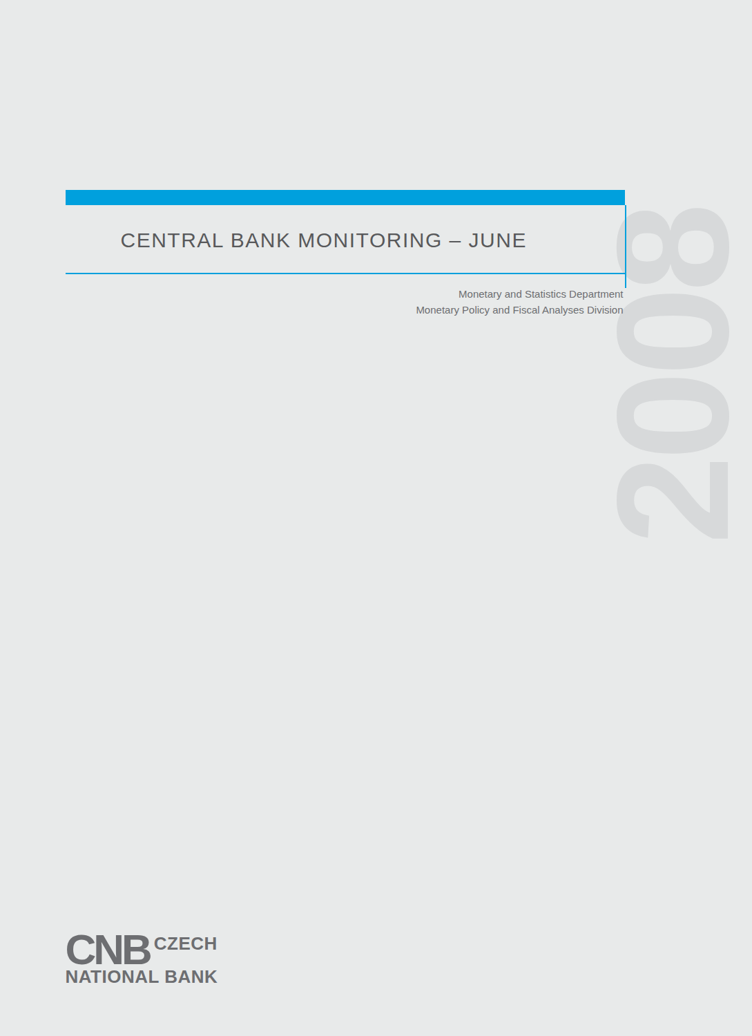2008
Central Bank Monitoring – June
Monetary and Statistics Department
Monetary Policy and Fiscal Analyses Division
CNB
CZECH
NATIONAL BANK